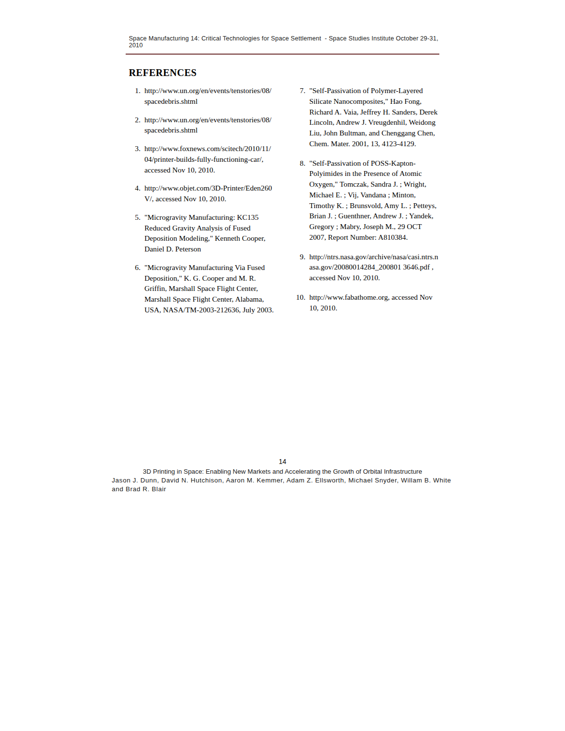Space Manufacturing 14: Critical Technologies for Space Settlement - Space Studies Institute October 29-31, 2010
REFERENCES
http://www.un.org/en/events/tenstories/08/spacedebris.shtml
http://www.un.org/en/events/tenstories/08/spacedebris.shtml
http://www.foxnews.com/scitech/2010/11/04/printer-builds-fully-functioning-car/, accessed Nov 10, 2010.
http://www.objet.com/3D-Printer/Eden260V/, accessed Nov 10, 2010.
"Microgravity Manufacturing: KC135 Reduced Gravity Analysis of Fused Deposition Modeling," Kenneth Cooper, Daniel D. Peterson
"Microgravity Manufacturing Via Fused Deposition," K. G. Cooper and M. R. Griffin, Marshall Space Flight Center, Marshall Space Flight Center, Alabama, USA, NASA/TM-2003-212636, July 2003.
"Self-Passivation of Polymer-Layered Silicate Nanocomposites," Hao Fong, Richard A. Vaia, Jeffrey H. Sanders, Derek Lincoln, Andrew J. Vreugdenhil, Weidong Liu, John Bultman, and Chenggang Chen, Chem. Mater. 2001, 13, 4123-4129.
"Self-Passivation of POSS-Kapton-Polyimides in the Presence of Atomic Oxygen," Tomczak, Sandra J. ; Wright, Michael E. ; Vij, Vandana ; Minton, Timothy K. ; Brunsvold, Amy L. ; Petteys, Brian J. ; Guenthner, Andrew J. ; Yandek, Gregory ; Mabry, Joseph M., 29 OCT 2007, Report Number: A810384.
http://ntrs.nasa.gov/archive/nasa/casi.ntrs.nasa.gov/20080014284_200801 3646.pdf , accessed Nov 10, 2010.
http://www.fabathome.org, accessed Nov 10, 2010.
14
3D Printing in Space: Enabling New Markets and Accelerating the Growth of Orbital Infrastructure
Jason J. Dunn, David N. Hutchison, Aaron M. Kemmer, Adam Z. Ellsworth, Michael Snyder, Willam B. White and Brad R. Blair